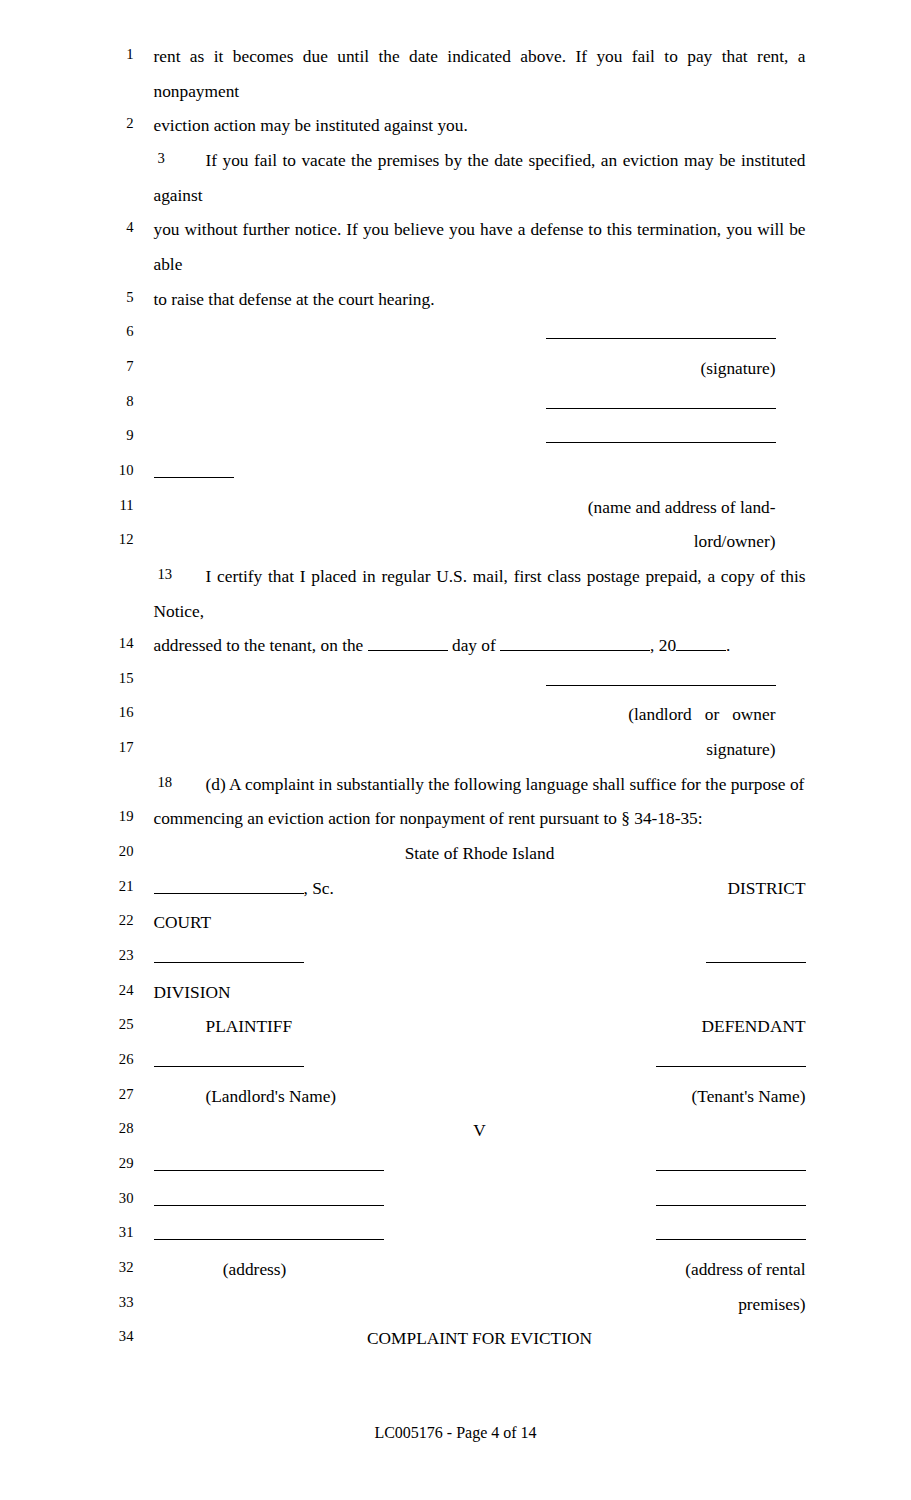rent as it becomes due until the date indicated above. If you fail to pay that rent, a nonpayment
eviction action may be instituted against you.
If you fail to vacate the premises by the date specified, an eviction may be instituted against
you without further notice. If you believe you have a defense to this termination, you will be able
to raise that defense at the court hearing.
(signature)
(name and address of land-
lord/owner)
I certify that I placed in regular U.S. mail, first class postage prepaid, a copy of this Notice,
addressed to the tenant, on the day of , 20 .
(landlord or owner
signature)
(d) A complaint in substantially the following language shall suffice for the purpose of
commencing an eviction action for nonpayment of rent pursuant to § 34-18-35:
State of Rhode Island
, Sc.
DISTRICT
COURT
DIVISION
PLAINTIFF
DEFENDANT
(Landlord's Name)
(Tenant's Name)
V
(address)
(address of rental
premises)
COMPLAINT FOR EVICTION
LC005176 - Page 4 of 14